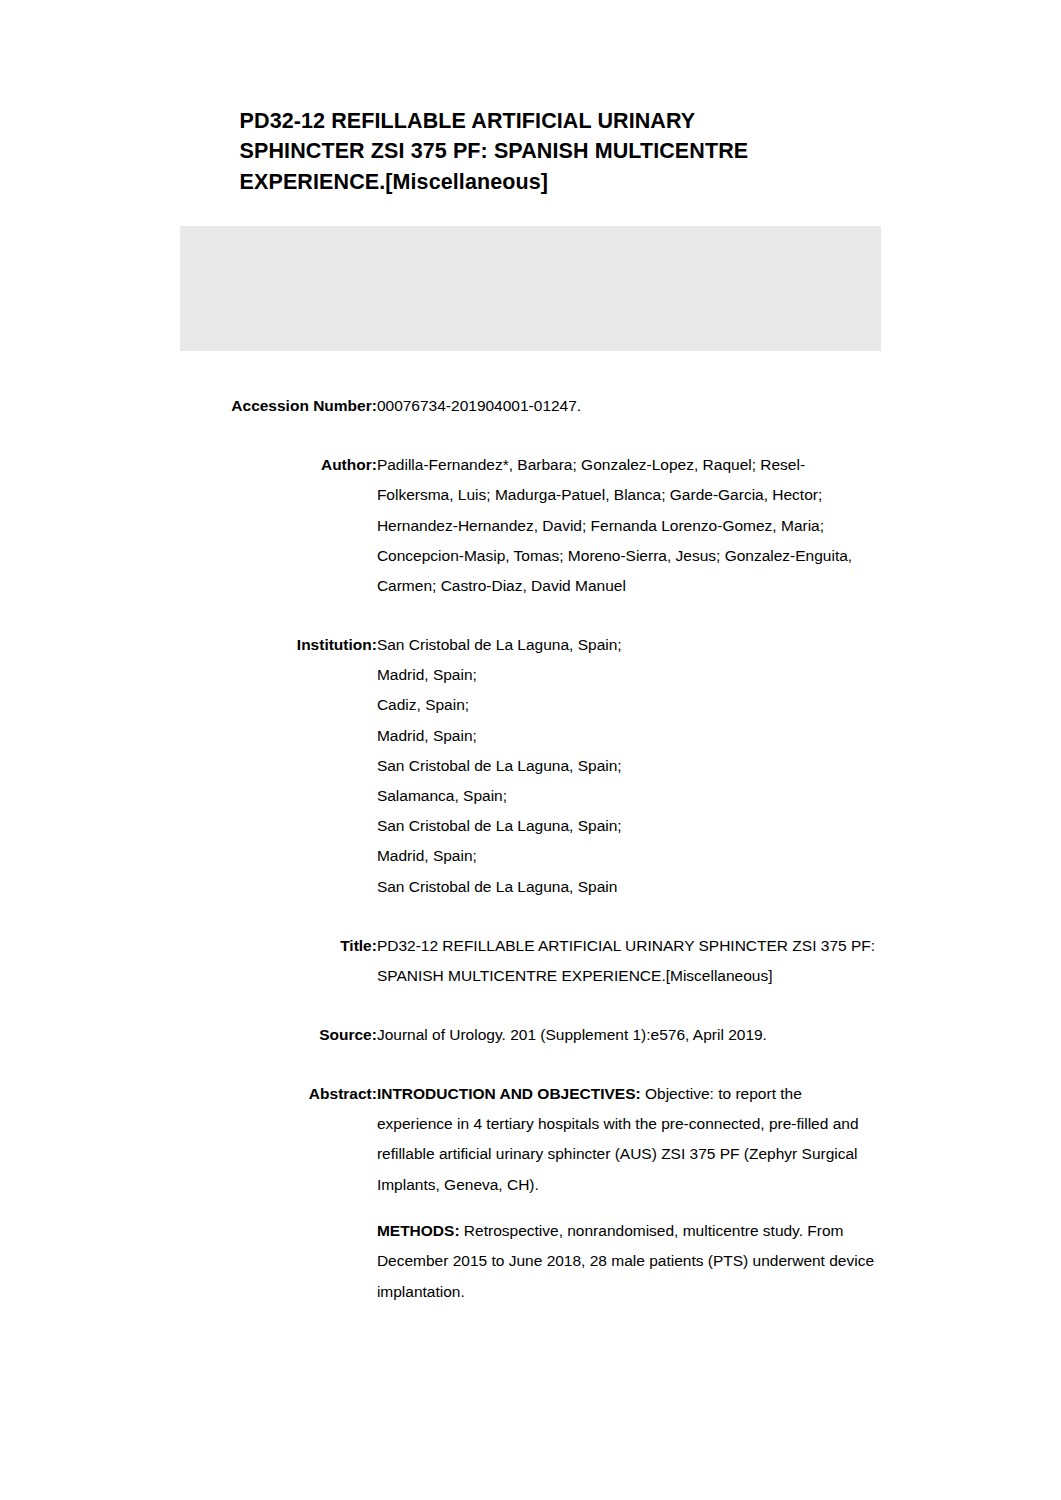PD32-12 REFILLABLE ARTIFICIAL URINARY SPHINCTER ZSI 375 PF: SPANISH MULTICENTRE EXPERIENCE.[Miscellaneous]
| Accession Number: | 00076734-201904001-01247. |
| Author: | Padilla-Fernandez*, Barbara; Gonzalez-Lopez, Raquel; Resel-Folkersma, Luis; Madurga-Patuel, Blanca; Garde-Garcia, Hector; Hernandez-Hernandez, David; Fernanda Lorenzo-Gomez, Maria; Concepcion-Masip, Tomas; Moreno-Sierra, Jesus; Gonzalez-Enguita, Carmen; Castro-Diaz, David Manuel |
| Institution: | San Cristobal de La Laguna, Spain; Madrid, Spain; Cadiz, Spain; Madrid, Spain; San Cristobal de La Laguna, Spain; Salamanca, Spain; San Cristobal de La Laguna, Spain; Madrid, Spain; San Cristobal de La Laguna, Spain |
| Title: | PD32-12 REFILLABLE ARTIFICIAL URINARY SPHINCTER ZSI 375 PF: SPANISH MULTICENTRE EXPERIENCE.[Miscellaneous] |
| Source: | Journal of Urology. 201 (Supplement 1):e576, April 2019. |
| Abstract: | INTRODUCTION AND OBJECTIVES: Objective: to report the experience in 4 tertiary hospitals with the pre-connected, pre-filled and refillable artificial urinary sphincter (AUS) ZSI 375 PF (Zephyr Surgical Implants, Geneva, CH). METHODS: Retrospective, nonrandomised, multicentre study. From December 2015 to June 2018, 28 male patients (PTS) underwent device implantation. |